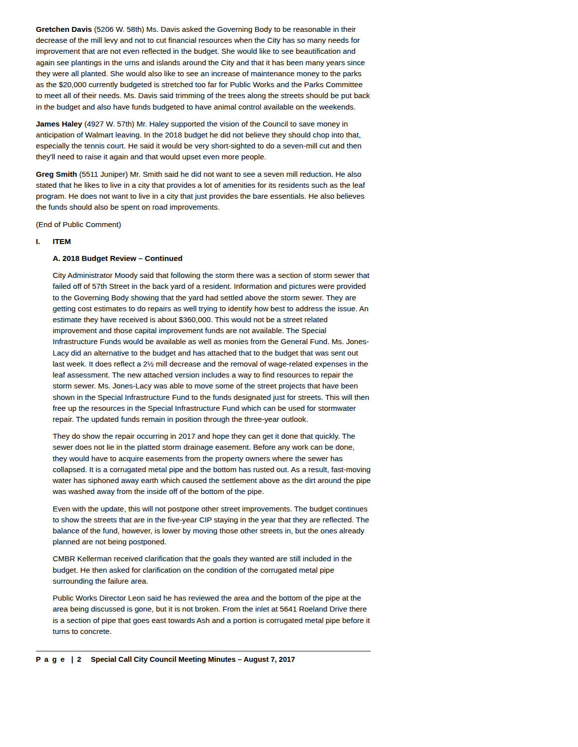Gretchen Davis (5206 W. 58th) Ms. Davis asked the Governing Body to be reasonable in their decrease of the mill levy and not to cut financial resources when the City has so many needs for improvement that are not even reflected in the budget. She would like to see beautification and again see plantings in the urns and islands around the City and that it has been many years since they were all planted. She would also like to see an increase of maintenance money to the parks as the $20,000 currently budgeted is stretched too far for Public Works and the Parks Committee to meet all of their needs. Ms. Davis said trimming of the trees along the streets should be put back in the budget and also have funds budgeted to have animal control available on the weekends.
James Haley (4927 W. 57th) Mr. Haley supported the vision of the Council to save money in anticipation of Walmart leaving. In the 2018 budget he did not believe they should chop into that, especially the tennis court. He said it would be very short-sighted to do a seven-mill cut and then they'll need to raise it again and that would upset even more people.
Greg Smith (5511 Juniper) Mr. Smith said he did not want to see a seven mill reduction. He also stated that he likes to live in a city that provides a lot of amenities for its residents such as the leaf program. He does not want to live in a city that just provides the bare essentials. He also believes the funds should also be spent on road improvements.
(End of Public Comment)
I. ITEM
A. 2018 Budget Review – Continued
City Administrator Moody said that following the storm there was a section of storm sewer that failed off of 57th Street in the back yard of a resident. Information and pictures were provided to the Governing Body showing that the yard had settled above the storm sewer. They are getting cost estimates to do repairs as well trying to identify how best to address the issue. An estimate they have received is about $360,000. This would not be a street related improvement and those capital improvement funds are not available. The Special Infrastructure Funds would be available as well as monies from the General Fund. Ms. Jones-Lacy did an alternative to the budget and has attached that to the budget that was sent out last week. It does reflect a 2½ mill decrease and the removal of wage-related expenses in the leaf assessment. The new attached version includes a way to find resources to repair the storm sewer. Ms. Jones-Lacy was able to move some of the street projects that have been shown in the Special Infrastructure Fund to the funds designated just for streets. This will then free up the resources in the Special Infrastructure Fund which can be used for stormwater repair. The updated funds remain in position through the three-year outlook.
They do show the repair occurring in 2017 and hope they can get it done that quickly. The sewer does not lie in the platted storm drainage easement. Before any work can be done, they would have to acquire easements from the property owners where the sewer has collapsed. It is a corrugated metal pipe and the bottom has rusted out. As a result, fast-moving water has siphoned away earth which caused the settlement above as the dirt around the pipe was washed away from the inside off of the bottom of the pipe.
Even with the update, this will not postpone other street improvements. The budget continues to show the streets that are in the five-year CIP staying in the year that they are reflected. The balance of the fund, however, is lower by moving those other streets in, but the ones already planned are not being postponed.
CMBR Kellerman received clarification that the goals they wanted are still included in the budget. He then asked for clarification on the condition of the corrugated metal pipe surrounding the failure area.
Public Works Director Leon said he has reviewed the area and the bottom of the pipe at the area being discussed is gone, but it is not broken. From the inlet at 5641 Roeland Drive there is a section of pipe that goes east towards Ash and a portion is corrugated metal pipe before it turns to concrete.
P a g e | 2 Special Call City Council Meeting Minutes – August 7, 2017